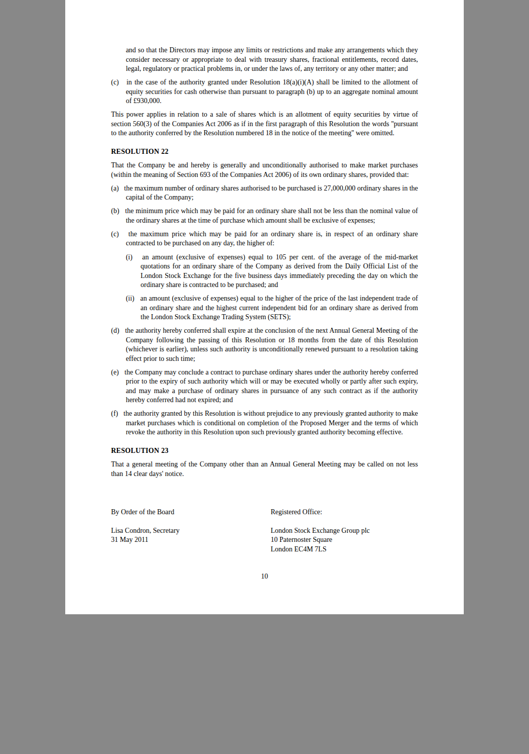and so that the Directors may impose any limits or restrictions and make any arrangements which they consider necessary or appropriate to deal with treasury shares, fractional entitlements, record dates, legal, regulatory or practical problems in, or under the laws of, any territory or any other matter; and
(c) in the case of the authority granted under Resolution 18(a)(i)(A) shall be limited to the allotment of equity securities for cash otherwise than pursuant to paragraph (b) up to an aggregate nominal amount of £930,000.
This power applies in relation to a sale of shares which is an allotment of equity securities by virtue of section 560(3) of the Companies Act 2006 as if in the first paragraph of this Resolution the words ''pursuant to the authority conferred by the Resolution numbered 18 in the notice of the meeting'' were omitted.
RESOLUTION 22
That the Company be and hereby is generally and unconditionally authorised to make market purchases (within the meaning of Section 693 of the Companies Act 2006) of its own ordinary shares, provided that:
(a) the maximum number of ordinary shares authorised to be purchased is 27,000,000 ordinary shares in the capital of the Company;
(b) the minimum price which may be paid for an ordinary share shall not be less than the nominal value of the ordinary shares at the time of purchase which amount shall be exclusive of expenses;
(c) the maximum price which may be paid for an ordinary share is, in respect of an ordinary share contracted to be purchased on any day, the higher of:
(i) an amount (exclusive of expenses) equal to 105 per cent. of the average of the mid-market quotations for an ordinary share of the Company as derived from the Daily Official List of the London Stock Exchange for the five business days immediately preceding the day on which the ordinary share is contracted to be purchased; and
(ii) an amount (exclusive of expenses) equal to the higher of the price of the last independent trade of an ordinary share and the highest current independent bid for an ordinary share as derived from the London Stock Exchange Trading System (SETS);
(d) the authority hereby conferred shall expire at the conclusion of the next Annual General Meeting of the Company following the passing of this Resolution or 18 months from the date of this Resolution (whichever is earlier), unless such authority is unconditionally renewed pursuant to a resolution taking effect prior to such time;
(e) the Company may conclude a contract to purchase ordinary shares under the authority hereby conferred prior to the expiry of such authority which will or may be executed wholly or partly after such expiry, and may make a purchase of ordinary shares in pursuance of any such contract as if the authority hereby conferred had not expired; and
(f) the authority granted by this Resolution is without prejudice to any previously granted authority to make market purchases which is conditional on completion of the Proposed Merger and the terms of which revoke the authority in this Resolution upon such previously granted authority becoming effective.
RESOLUTION 23
That a general meeting of the Company other than an Annual General Meeting may be called on not less than 14 clear days' notice.
| By Order of the Board | Registered Office: |
| Lisa Condron, Secretary 31 May 2011 | London Stock Exchange Group plc 10 Paternoster Square London EC4M 7LS |
10